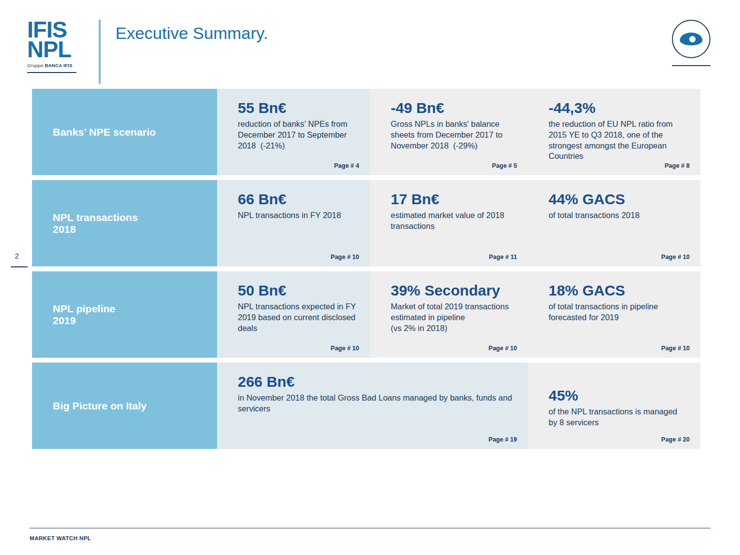IFIS
NPL
Gruppo BANCA IFIS
Executive Summary.
2
Banks’ NPE scenario
55 Bn€
reduction of banks’ NPEs from December 2017 to September 2018 (-21%)
Page # 4
-49 Bn€
Gross NPLs in banks' balance sheets from December 2017 to November 2018 (-29%)
Page # 5
-44,3%
the reduction of EU NPL ratio from 2015 YE to Q3 2018, one of the strongest amongst the European Countries
Page # 8
NPL transactions
2018
66 Bn€
NPL transactions in FY 2018
Page # 10
17 Bn€
estimated market value of 2018 transactions
Page # 11
44% GACS
of total transactions 2018
Page # 10
NPL pipeline
2019
50 Bn€
NPL transactions expected in FY 2019 based on current disclosed deals
Page # 10
39% Secondary
Market of total 2019 transactions estimated in pipeline
(vs 2% in 2018)
Page # 10
18% GACS
of total transactions in pipeline forecasted for 2019
Page # 10
Big Picture on Italy
266 Bn€
in November 2018 the total Gross Bad Loans managed by banks, funds and servicers
Page # 19
45%
of the NPL transactions is managed by 8 servicers
Page # 20
MARKET WATCH NPL